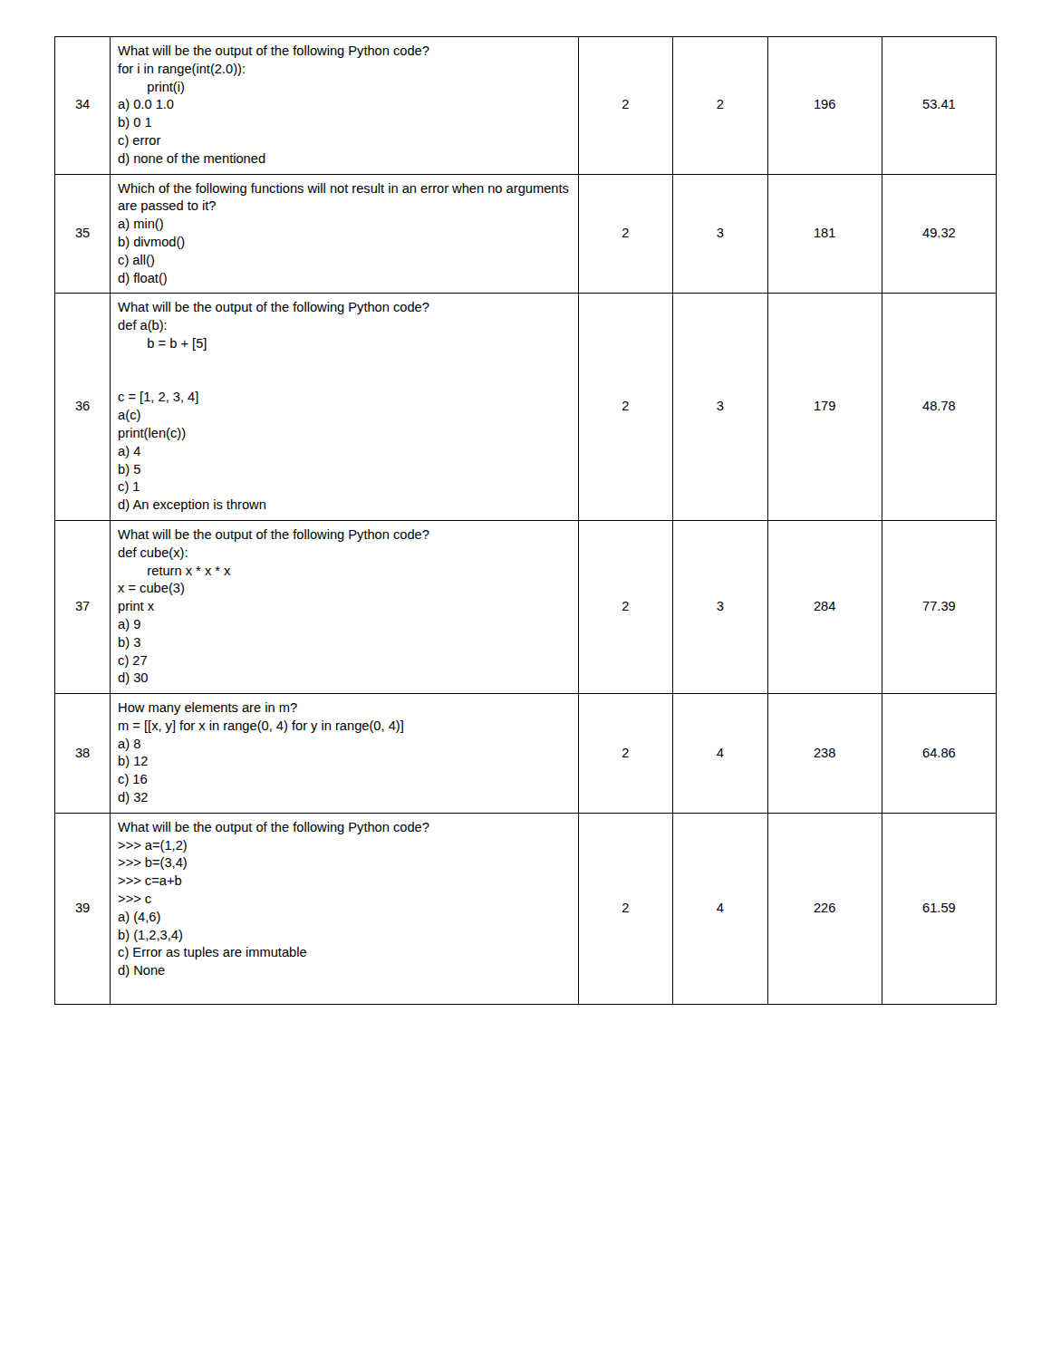| 34 | What will be the output of the following Python code? for i in range(int(2.0)): print(i) a) 0.0 1.0 b) 0 1 c) error d) none of the mentioned | 2 | 2 | 196 | 53.41 |
| 35 | Which of the following functions will not result in an error when no arguments are passed to it? a) min() b) divmod() c) all() d) float() | 2 | 3 | 181 | 49.32 |
| 36 | What will be the output of the following Python code? def a(b): b = b + [5] c = [1, 2, 3, 4] a(c) print(len(c)) a) 4 b) 5 c) 1 d) An exception is thrown | 2 | 3 | 179 | 48.78 |
| 37 | What will be the output of the following Python code? def cube(x): return x * x * x x = cube(3) print x a) 9 b) 3 c) 27 d) 30 | 2 | 3 | 284 | 77.39 |
| 38 | How many elements are in m? m = [[x, y] for x in range(0, 4) for y in range(0, 4)] a) 8 b) 12 c) 16 d) 32 | 2 | 4 | 238 | 64.86 |
| 39 | What will be the output of the following Python code? >>> a=(1,2) >>> b=(3,4) >>> c=a+b >>> c a) (4,6) b) (1,2,3,4) c) Error as tuples are immutable d) None | 2 | 4 | 226 | 61.59 |